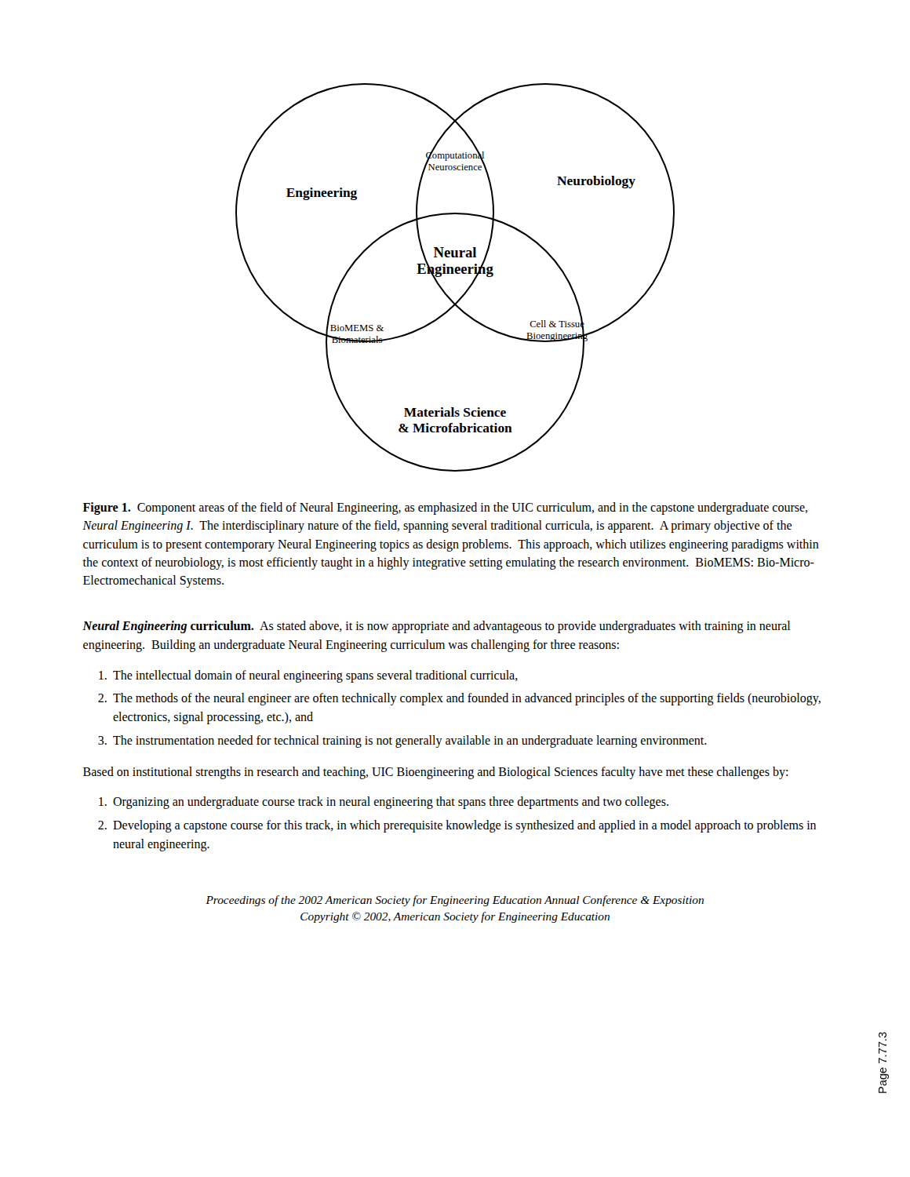Engineering
Neurobiology
Materials Science
& Microfabrication
Neural
Engineering
Computational
Neuroscience
BioMEMS &
Biomaterials
Cell & Tissue
Bioengineering
Figure 1. Component areas of the field of Neural Engineering, as emphasized in the UIC curriculum, and in the capstone undergraduate course, Neural Engineering I. The interdisciplinary nature of the field, spanning several traditional curricula, is apparent. A primary objective of the curriculum is to present contemporary Neural Engineering topics as design problems. This approach, which utilizes engineering paradigms within the context of neurobiology, is most efficiently taught in a highly integrative setting emulating the research environment. BioMEMS: Bio-Micro-Electromechanical Systems.
Neural Engineering curriculum. As stated above, it is now appropriate and advantageous to provide undergraduates with training in neural engineering. Building an undergraduate Neural Engineering curriculum was challenging for three reasons:
The intellectual domain of neural engineering spans several traditional curricula,
The methods of the neural engineer are often technically complex and founded in advanced principles of the supporting fields (neurobiology, electronics, signal processing, etc.), and
The instrumentation needed for technical training is not generally available in an undergraduate learning environment.
Based on institutional strengths in research and teaching, UIC Bioengineering and Biological Sciences faculty have met these challenges by:
Organizing an undergraduate course track in neural engineering that spans three departments and two colleges.
Developing a capstone course for this track, in which prerequisite knowledge is synthesized and applied in a model approach to problems in neural engineering.
Proceedings of the 2002 American Society for Engineering Education Annual Conference & Exposition
Copyright © 2002, American Society for Engineering Education
Page 7.77.3